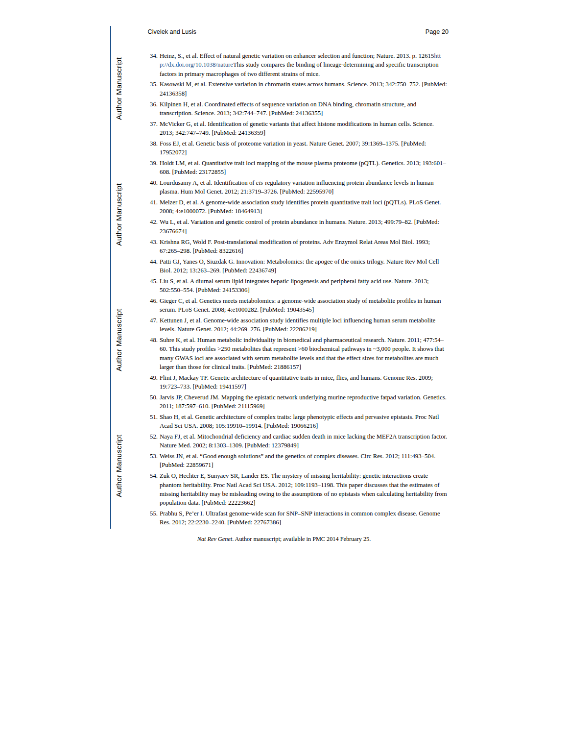Author Manuscript Author Manuscript Author Manuscript Author Manuscript
Civelek and Lusis
Page 20
34. Heinz, S., et al. Effect of natural genetic variation on enhancer selection and function; Nature. 2013. p. 12615http://dx.doi.org/10.1038/nature This study compares the binding of lineage-determining and specific transcription factors in primary macrophages of two different strains of mice.
35. Kasowski M, et al. Extensive variation in chromatin states across humans. Science. 2013; 342:750–752. [PubMed: 24136358]
36. Kilpinen H, et al. Coordinated effects of sequence variation on DNA binding, chromatin structure, and transcription. Science. 2013; 342:744–747. [PubMed: 24136355]
37. McVicker G, et al. Identification of genetic variants that affect histone modifications in human cells. Science. 2013; 342:747–749. [PubMed: 24136359]
38. Foss EJ, et al. Genetic basis of proteome variation in yeast. Nature Genet. 2007; 39:1369–1375. [PubMed: 17952072]
39. Holdt LM, et al. Quantitative trait loci mapping of the mouse plasma proteome (pQTL). Genetics. 2013; 193:601–608. [PubMed: 23172855]
40. Lourdusamy A, et al. Identification of cis-regulatory variation influencing protein abundance levels in human plasma. Hum Mol Genet. 2012; 21:3719–3726. [PubMed: 22595970]
41. Melzer D, et al. A genome-wide association study identifies protein quantitative trait loci (pQTLs). PLoS Genet. 2008; 4:e1000072. [PubMed: 18464913]
42. Wu L, et al. Variation and genetic control of protein abundance in humans. Nature. 2013; 499:79–82. [PubMed: 23676674]
43. Krishna RG, Wold F. Post-translational modification of proteins. Adv Enzymol Relat Areas Mol Biol. 1993; 67:265–298. [PubMed: 8322616]
44. Patti GJ, Yanes O, Siuzdak G. Innovation: Metabolomics: the apogee of the omics trilogy. Nature Rev Mol Cell Biol. 2012; 13:263–269. [PubMed: 22436749]
45. Liu S, et al. A diurnal serum lipid integrates hepatic lipogenesis and peripheral fatty acid use. Nature. 2013; 502:550–554. [PubMed: 24153306]
46. Gieger C, et al. Genetics meets metabolomics: a genome-wide association study of metabolite profiles in human serum. PLoS Genet. 2008; 4:e1000282. [PubMed: 19043545]
47. Kettunen J, et al. Genome-wide association study identifies multiple loci influencing human serum metabolite levels. Nature Genet. 2012; 44:269–276. [PubMed: 22286219]
48. Suhre K, et al. Human metabolic individuality in biomedical and pharmaceutical research. Nature. 2011; 477:54–60. This study profiles >250 metabolites that represent >60 biochemical pathways in ~3,000 people. It shows that many GWAS loci are associated with serum metabolite levels and that the effect sizes for metabolites are much larger than those for clinical traits. [PubMed: 21886157]
49. Flint J, Mackay TF. Genetic architecture of quantitative traits in mice, flies, and humans. Genome Res. 2009; 19:723–733. [PubMed: 19411597]
50. Jarvis JP, Cheverud JM. Mapping the epistatic network underlying murine reproductive fatpad variation. Genetics. 2011; 187:597–610. [PubMed: 21115969]
51. Shao H, et al. Genetic architecture of complex traits: large phenotypic effects and pervasive epistasis. Proc Natl Acad Sci USA. 2008; 105:19910–19914. [PubMed: 19066216]
52. Naya FJ, et al. Mitochondrial deficiency and cardiac sudden death in mice lacking the MEF2A transcription factor. Nature Med. 2002; 8:1303–1309. [PubMed: 12379849]
53. Weiss JN, et al. “Good enough solutions” and the genetics of complex diseases. Circ Res. 2012; 111:493–504. [PubMed: 22859671]
54. Zuk O, Hechter E, Sunyaev SR, Lander ES. The mystery of missing heritability: genetic interactions create phantom heritability. Proc Natl Acad Sci USA. 2012; 109:1193–1198. This paper discusses that the estimates of missing heritability may be misleading owing to the assumptions of no epistasis when calculating heritability from population data. [PubMed: 22223662]
55. Prabhu S, Pe’er I. Ultrafast genome-wide scan for SNP–SNP interactions in common complex disease. Genome Res. 2012; 22:2230–2240. [PubMed: 22767386]
Nat Rev Genet. Author manuscript; available in PMC 2014 February 25.